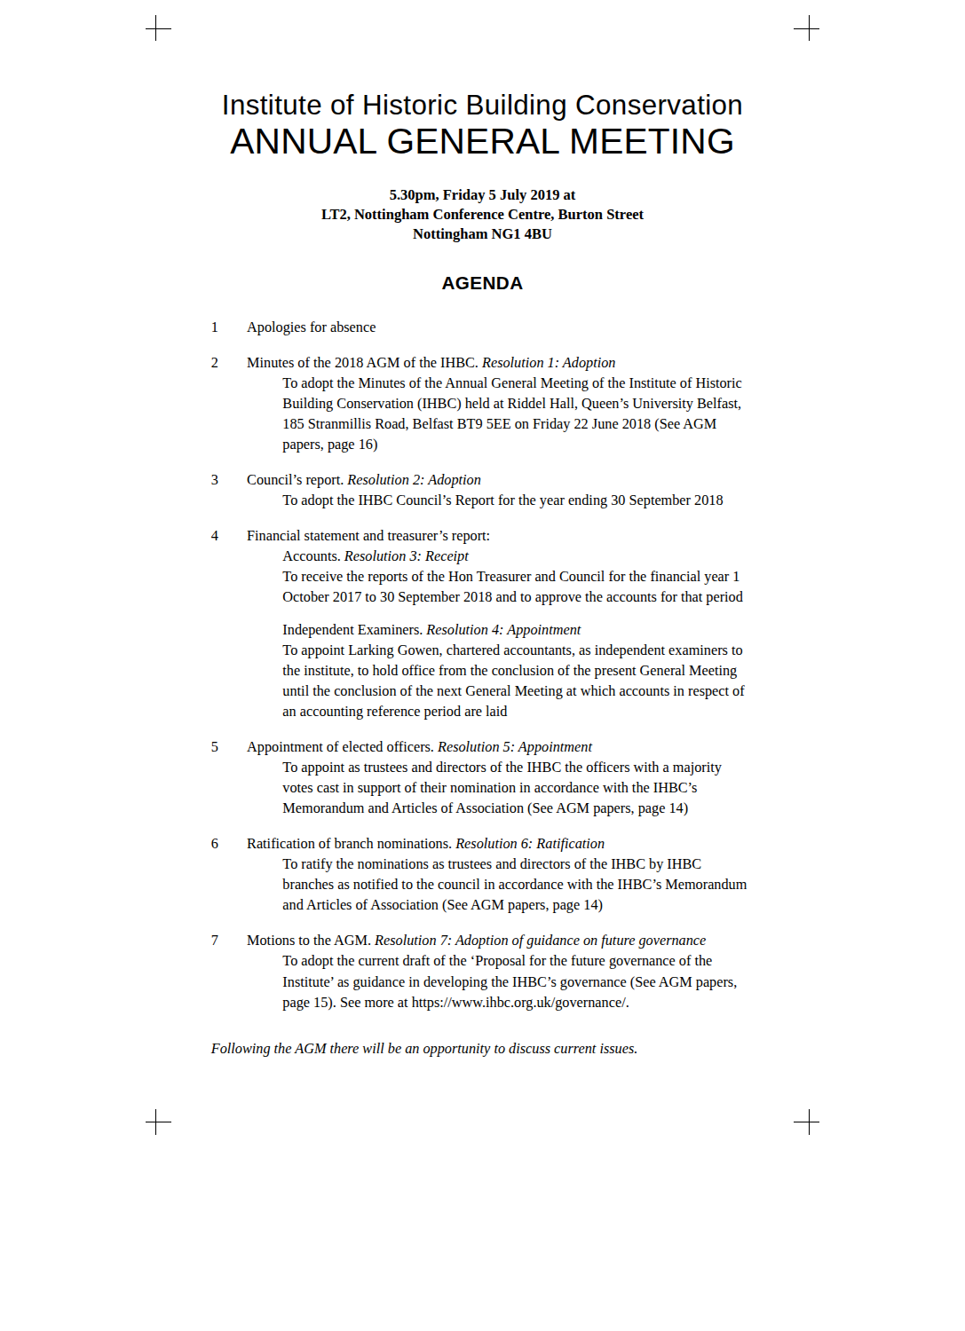Institute of Historic Building Conservation
Annual General Meeting
5.30pm, Friday 5 July 2019 at
LT2, Nottingham Conference Centre, Burton Street
Nottingham NG1 4BU
AGENDA
1
Apologies for absence
2
Minutes of the 2018 AGM of the IHBC. Resolution 1: Adoption
To adopt the Minutes of the Annual General Meeting of the Institute of Historic Building Conservation (IHBC) held at Riddel Hall, Queen’s University Belfast, 185 Stranmillis Road, Belfast BT9 5EE on Friday 22 June 2018 (See AGM papers, page 16)
3
Council’s report. Resolution 2: Adoption
To adopt the IHBC Council’s Report for the year ending 30 September 2018
4
Financial statement and treasurer’s report:
Accounts. Resolution 3: Receipt
To receive the reports of the Hon Treasurer and Council for the financial year 1 October 2017 to 30 September 2018 and to approve the accounts for that period
Independent Examiners. Resolution 4: Appointment
To appoint Larking Gowen, chartered accountants, as independent examiners to the institute, to hold office from the conclusion of the present General Meeting until the conclusion of the next General Meeting at which accounts in respect of an accounting reference period are laid
5
Appointment of elected officers. Resolution 5: Appointment
To appoint as trustees and directors of the IHBC the officers with a majority votes cast in support of their nomination in accordance with the IHBC’s Memorandum and Articles of Association (See AGM papers, page 14)
6
Ratification of branch nominations. Resolution 6: Ratification
To ratify the nominations as trustees and directors of the IHBC by IHBC branches as notified to the council in accordance with the IHBC’s Memorandum and Articles of Association (See AGM papers, page 14)
7
Motions to the AGM. Resolution 7: Adoption of guidance on future governance
To adopt the current draft of the ‘Proposal for the future governance of the Institute’ as guidance in developing the IHBC’s governance (See AGM papers, page 15). See more at https://www.ihbc.org.uk/governance/.
Following the AGM there will be an opportunity to discuss current issues.